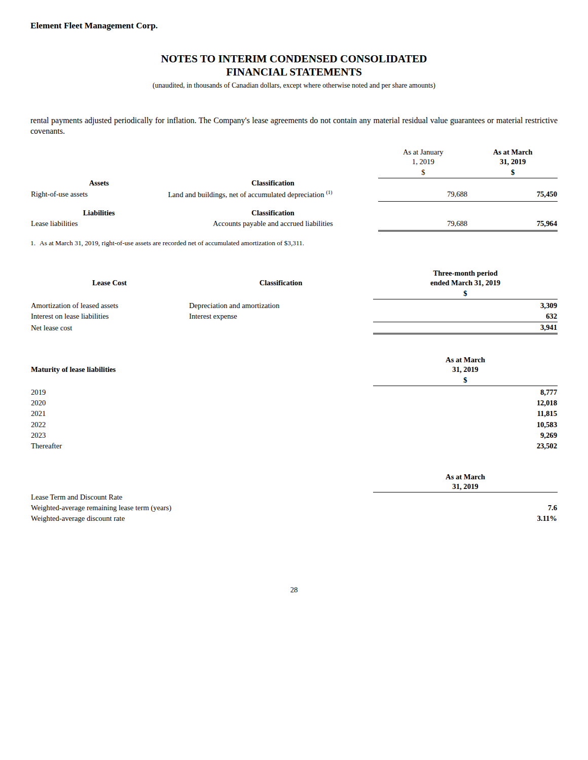Element Fleet Management Corp.
NOTES TO INTERIM CONDENSED CONSOLIDATED
FINANCIAL STATEMENTS
(unaudited, in thousands of Canadian dollars, except where otherwise noted and per share amounts)
rental payments adjusted periodically for inflation. The Company's lease agreements do not contain any material residual value guarantees or material restrictive covenants.
| | | As at January 1, 2019 | As at March 31, 2019 |
| | | $ | $ |
| Assets | Classification | | |
| Right-of-use assets | Land and buildings, net of accumulated depreciation (1) | 79,688 | 75,450 |
| Liabilities | Classification | | |
| Lease liabilities | Accounts payable and accrued liabilities | 79,688 | 75,964 |
1. As at March 31, 2019, right-of-use assets are recorded net of accumulated amortization of $3,311.
| Lease Cost | Classification | Three-month period ended March 31, 2019 |
| | | $ |
| Amortization of leased assets | Depreciation and amortization | 3,309 |
| Interest on lease liabilities | Interest expense | 632 |
| Net lease cost | | 3,941 |
| Maturity of lease liabilities | As at March 31, 2019 |
| | $ |
| 2019 | 8,777 |
| 2020 | 12,018 |
| 2021 | 11,815 |
| 2022 | 10,583 |
| 2023 | 9,269 |
| Thereafter | 23,502 |
| | As at March 31, 2019 |
| Lease Term and Discount Rate | |
| Weighted-average remaining lease term (years) | 7.6 |
| Weighted-average discount rate | 3.11% |
28